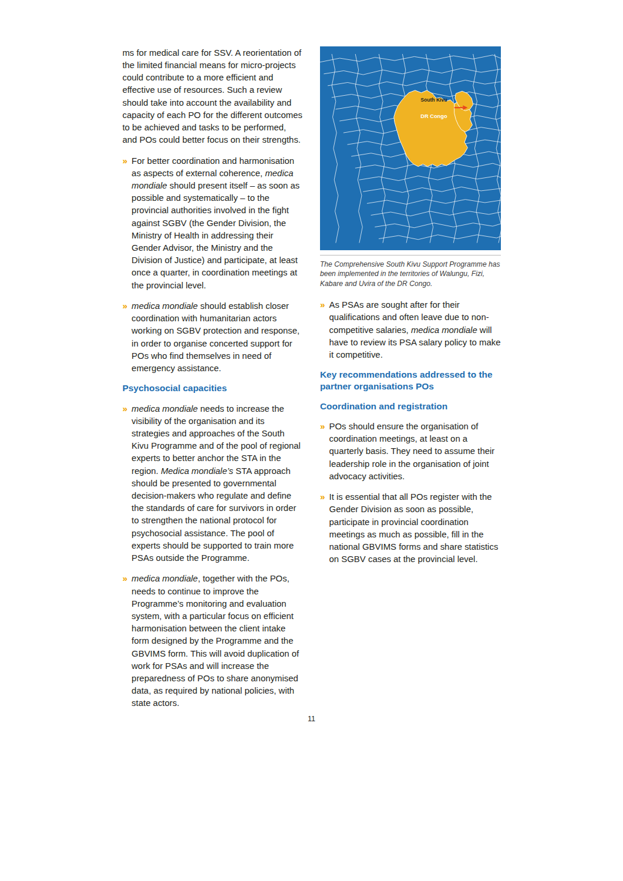ms for medical care for SSV. A reorientation of the limited financial means for micro-projects could contribute to a more efficient and effective use of resources. Such a review should take into account the availability and capacity of each PO for the different outcomes to be achieved and tasks to be performed, and POs could better focus on their strengths.
For better coordination and harmonisation as aspects of external coherence, medica mondiale should present itself – as soon as possible and systematically – to the provincial authorities involved in the fight against SGBV (the Gender Division, the Ministry of Health in addressing their Gender Advisor, the Ministry and the Division of Justice) and participate, at least once a quarter, in coordination meetings at the provincial level.
medica mondiale should establish closer coordination with humanitarian actors working on SGBV protection and response, in order to organise concerted support for POs who find themselves in need of emergency assistance.
Psychosocial capacities
medica mondiale needs to increase the visibility of the organisation and its strategies and approaches of the South Kivu Programme and of the pool of regional experts to better anchor the STA in the region. Medica mondiale’s STA approach should be presented to governmental decision-makers who regulate and define the standards of care for survivors in order to strengthen the national protocol for psychosocial assistance. The pool of experts should be supported to train more PSAs outside the Programme.
medica mondiale, together with the POs, needs to continue to improve the Programme’s monitoring and evaluation system, with a particular focus on efficient harmonisation between the client intake form designed by the Programme and the GBVIMS form. This will avoid duplication of work for PSAs and will increase the preparedness of POs to share anonymised data, as required by national policies, with state actors.
South Kivu DR Congo
The Comprehensive South Kivu Support Programme has been implemented in the territories of Walungu, Fizi, Kabare and Uvira of the DR Congo.
As PSAs are sought after for their qualifications and often leave due to non-competitive salaries, medica mondiale will have to review its PSA salary policy to make it competitive.
Key recommendations addressed to the partner organisations POs
Coordination and registration
POs should ensure the organisation of coordination meetings, at least on a quarterly basis. They need to assume their leadership role in the organisation of joint advocacy activities.
It is essential that all POs register with the Gender Division as soon as possible, participate in provincial coordination meetings as much as possible, fill in the national GBVIMS forms and share statistics on SGBV cases at the provincial level.
11